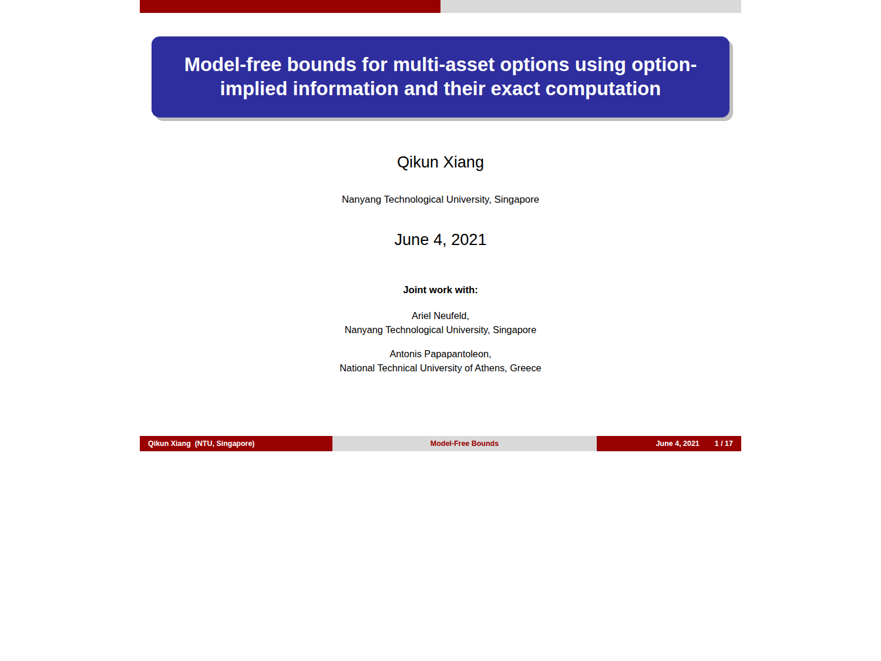Model-free bounds for multi-asset options using option-implied information and their exact computation
Qikun Xiang
Nanyang Technological University, Singapore
June 4, 2021
Joint work with:
Ariel Neufeld,
Nanyang Technological University, Singapore
Antonis Papapantoleon,
National Technical University of Athens, Greece
Qikun Xiang (NTU, Singapore)
Model-Free Bounds
June 4, 20211 / 17